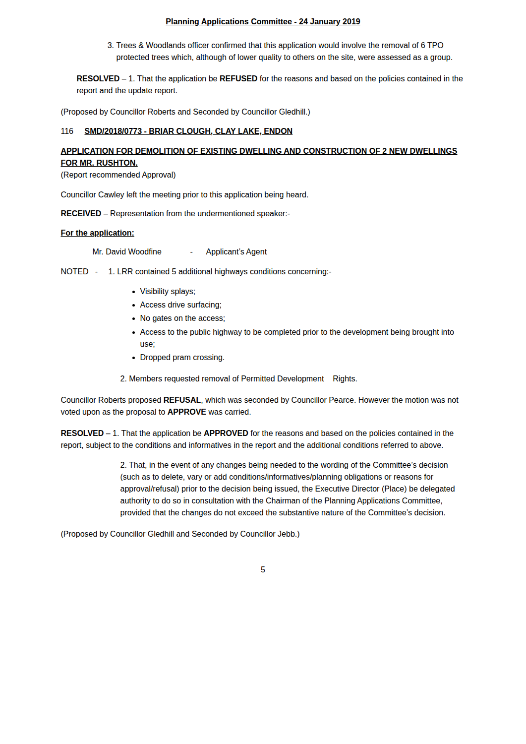Planning Applications Committee - 24 January 2019
Trees & Woodlands officer confirmed that this application would involve the removal of 6 TPO protected trees which, although of lower quality to others on the site, were assessed as a group.
RESOLVED – 1. That the application be REFUSED for the reasons and based on the policies contained in the report and the update report.
(Proposed by Councillor Roberts and Seconded by Councillor Gledhill.)
116 SMD/2018/0773 - BRIAR CLOUGH, CLAY LAKE, ENDON
APPLICATION FOR DEMOLITION OF EXISTING DWELLING AND CONSTRUCTION OF 2 NEW DWELLINGS FOR MR. RUSHTON.
(Report recommended Approval)
Councillor Cawley left the meeting prior to this application being heard.
RECEIVED – Representation from the undermentioned speaker:-
For the application:
Mr. David Woodfine - Applicant’s Agent
NOTED -1. LRR contained 5 additional highways conditions concerning:-
Visibility splays;
Access drive surfacing;
No gates on the access;
Access to the public highway to be completed prior to the development being brought into use;
Dropped pram crossing.
2. Members requested removal of Permitted Development Rights.
Councillor Roberts proposed REFUSAL, which was seconded by Councillor Pearce. However the motion was not voted upon as the proposal to APPROVE was carried.
RESOLVED – 1. That the application be APPROVED for the reasons and based on the policies contained in the report, subject to the conditions and informatives in the report and the additional conditions referred to above.
2. That, in the event of any changes being needed to the wording of the Committee’s decision (such as to delete, vary or add conditions/informatives/planning obligations or reasons for approval/refusal) prior to the decision being issued, the Executive Director (Place) be delegated authority to do so in consultation with the Chairman of the Planning Applications Committee, provided that the changes do not exceed the substantive nature of the Committee’s decision.
(Proposed by Councillor Gledhill and Seconded by Councillor Jebb.)
5